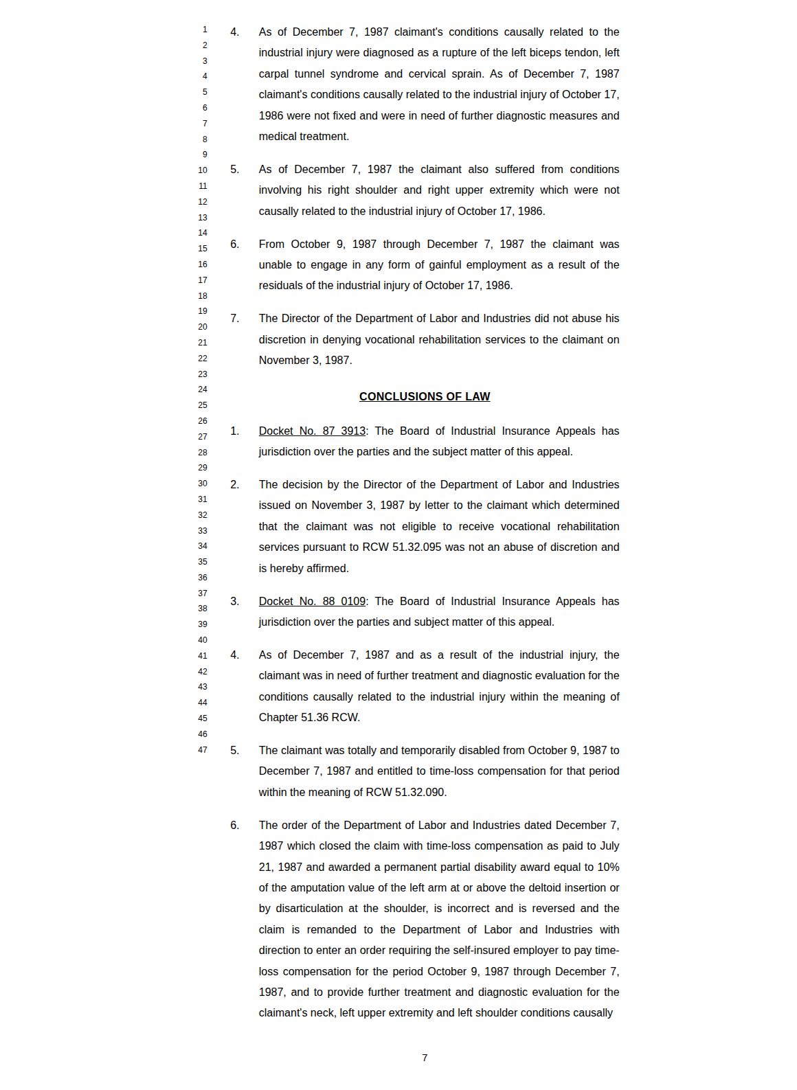1
2
3
4
5
6
7
8
9
10
11
12
13
14
15
16
17
18
19
20
21
22
23
24
25
26
27
28
29
30
31
32
33
34
35
36
37
38
39
40
41
42
43
44
45
46
47
4. As of December 7, 1987 claimant's conditions causally related to the industrial injury were diagnosed as a rupture of the left biceps tendon, left carpal tunnel syndrome and cervical sprain. As of December 7, 1987 claimant's conditions causally related to the industrial injury of October 17, 1986 were not fixed and were in need of further diagnostic measures and medical treatment.
5. As of December 7, 1987 the claimant also suffered from conditions involving his right shoulder and right upper extremity which were not causally related to the industrial injury of October 17, 1986.
6. From October 9, 1987 through December 7, 1987 the claimant was unable to engage in any form of gainful employment as a result of the residuals of the industrial injury of October 17, 1986.
7. The Director of the Department of Labor and Industries did not abuse his discretion in denying vocational rehabilitation services to the claimant on November 3, 1987.
CONCLUSIONS OF LAW
1. Docket No. 87 3913: The Board of Industrial Insurance Appeals has jurisdiction over the parties and the subject matter of this appeal.
2. The decision by the Director of the Department of Labor and Industries issued on November 3, 1987 by letter to the claimant which determined that the claimant was not eligible to receive vocational rehabilitation services pursuant to RCW 51.32.095 was not an abuse of discretion and is hereby affirmed.
3. Docket No. 88 0109: The Board of Industrial Insurance Appeals has jurisdiction over the parties and subject matter of this appeal.
4. As of December 7, 1987 and as a result of the industrial injury, the claimant was in need of further treatment and diagnostic evaluation for the conditions causally related to the industrial injury within the meaning of Chapter 51.36 RCW.
5. The claimant was totally and temporarily disabled from October 9, 1987 to December 7, 1987 and entitled to time-loss compensation for that period within the meaning of RCW 51.32.090.
6. The order of the Department of Labor and Industries dated December 7, 1987 which closed the claim with time-loss compensation as paid to July 21, 1987 and awarded a permanent partial disability award equal to 10% of the amputation value of the left arm at or above the deltoid insertion or by disarticulation at the shoulder, is incorrect and is reversed and the claim is remanded to the Department of Labor and Industries with direction to enter an order requiring the self-insured employer to pay time-loss compensation for the period October 9, 1987 through December 7, 1987, and to provide further treatment and diagnostic evaluation for the claimant's neck, left upper extremity and left shoulder conditions causally
7